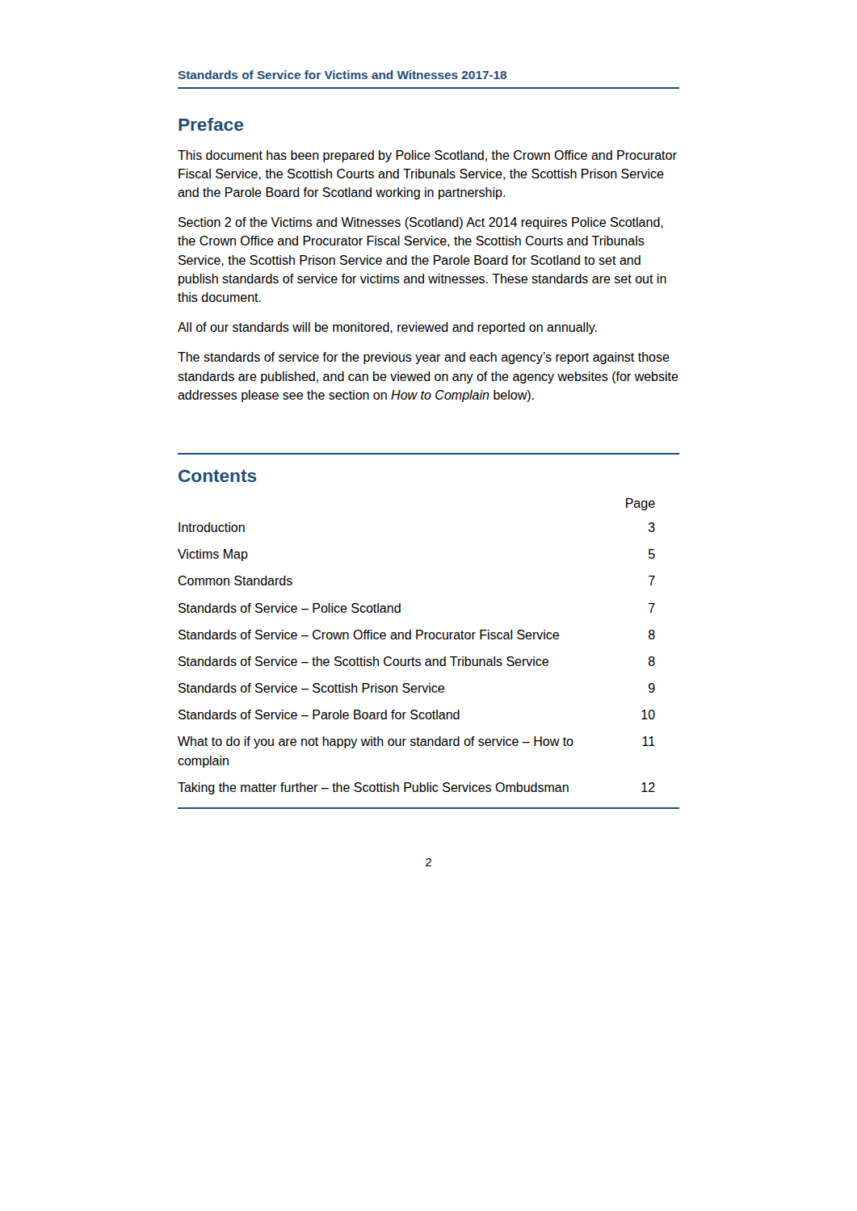Standards of Service for Victims and Witnesses 2017-18
Preface
This document has been prepared by Police Scotland, the Crown Office and Procurator Fiscal Service, the Scottish Courts and Tribunals Service, the Scottish Prison Service and the Parole Board for Scotland working in partnership.
Section 2 of the Victims and Witnesses (Scotland) Act 2014 requires Police Scotland, the Crown Office and Procurator Fiscal Service, the Scottish Courts and Tribunals Service, the Scottish Prison Service and the Parole Board for Scotland to set and publish standards of service for victims and witnesses. These standards are set out in this document.
All of our standards will be monitored, reviewed and reported on annually.
The standards of service for the previous year and each agency’s report against those standards are published, and can be viewed on any of the agency websites (for website addresses please see the section on How to Complain below).
Contents
Page
| Introduction | 3 |
| Victims Map | 5 |
| Common Standards | 7 |
| Standards of Service – Police Scotland | 7 |
| Standards of Service – Crown Office and Procurator Fiscal Service | 8 |
| Standards of Service – the Scottish Courts and Tribunals Service | 8 |
| Standards of Service – Scottish Prison Service | 9 |
| Standards of Service – Parole Board for Scotland | 10 |
| What to do if you are not happy with our standard of service – How to complain | 11 |
| Taking the matter further – the Scottish Public Services Ombudsman | 12 |
2